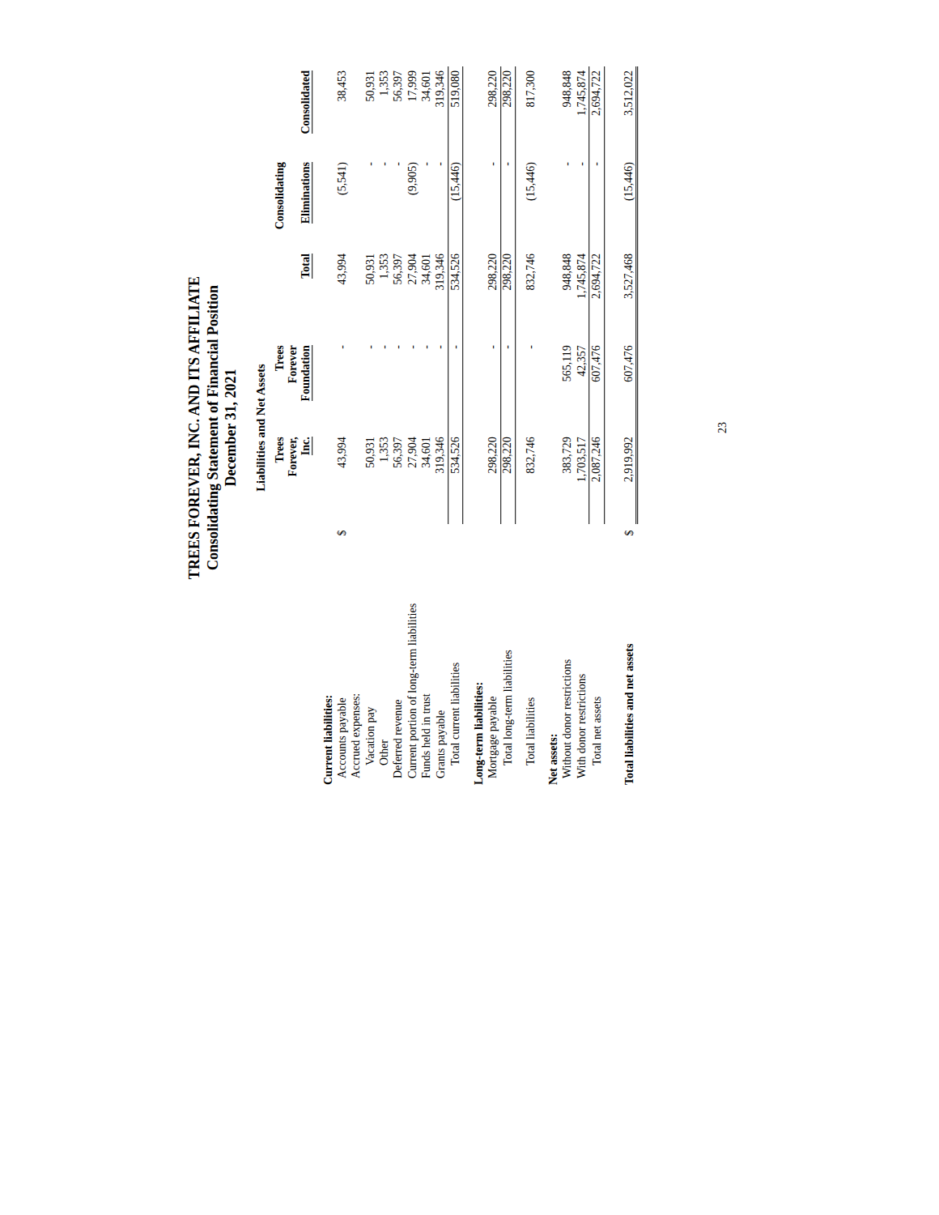TREES FOREVER, INC. AND ITS AFFILIATE
Consolidating Statement of Financial Position
December 31, 2021
Liabilities and Net Assets
| | | Trees Forever, Inc. | Trees Forever Foundation | Total | Consolidating Eliminations | Consolidated |
| --- | --- | --- | --- | --- | --- | --- |
| Current liabilities: | | | | | | |
| Accounts payable | $ | 43,994 | - | 43,994 | (5,541) | 38,453 |
| Accrued expenses: | | | | | | |
| Vacation pay | | 50,931 | - | 50,931 | - | 50,931 |
| Other | | 1,353 | - | 1,353 | - | 1,353 |
| Deferred revenue | | 56,397 | - | 56,397 | - | 56,397 |
| Current portion of long-term liabilities | | 27,904 | - | 27,904 | (9,905) | 17,999 |
| Funds held in trust | | 34,601 | - | 34,601 | - | 34,601 |
| Grants payable | | 319,346 | - | 319,346 | - | 319,346 |
| Total current liabilities | | 534,526 | - | 534,526 | (15,446) | 519,080 |
| Long-term liabilities: | | | | | | |
| Mortgage payable | | 298,220 | - | 298,220 | - | 298,220 |
| Total long-term liabilities | | 298,220 | - | 298,220 | - | 298,220 |
| Total liabilities | | 832,746 | - | 832,746 | (15,446) | 817,300 |
| Net assets: | | | | | | |
| Without donor restrictions | | 383,729 | 565,119 | 948,848 | - | 948,848 |
| With donor restrictions | | 1,703,517 | 42,357 | 1,745,874 | - | 1,745,874 |
| Total net assets | | 2,087,246 | 607,476 | 2,694,722 | - | 2,694,722 |
| Total liabilities and net assets | $ | 2,919,992 | 607,476 | 3,527,468 | (15,446) | 3,512,022 |
23